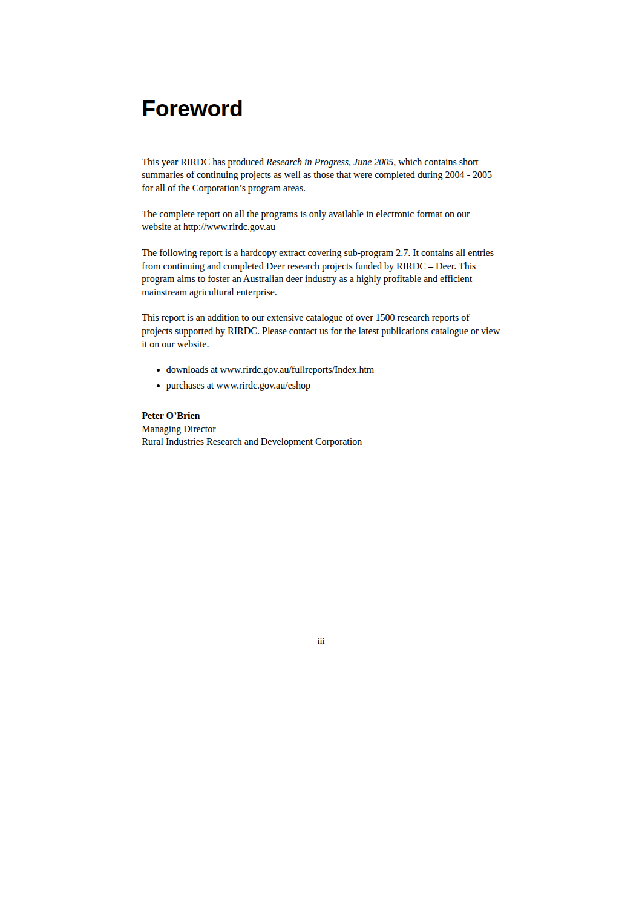Foreword
This year RIRDC has produced Research in Progress, June 2005, which contains short summaries of continuing projects as well as those that were completed during 2004 - 2005 for all of the Corporation’s program areas.
The complete report on all the programs is only available in electronic format on our website at http://www.rirdc.gov.au
The following report is a hardcopy extract covering sub-program 2.7. It contains all entries from continuing and completed Deer research projects funded by RIRDC – Deer. This program aims to foster an Australian deer industry as a highly profitable and efficient mainstream agricultural enterprise.
This report is an addition to our extensive catalogue of over 1500 research reports of projects supported by RIRDC. Please contact us for the latest publications catalogue or view it on our website.
downloads at www.rirdc.gov.au/fullreports/Index.htm
purchases at www.rirdc.gov.au/eshop
Peter O’Brien
Managing Director
Rural Industries Research and Development Corporation
iii